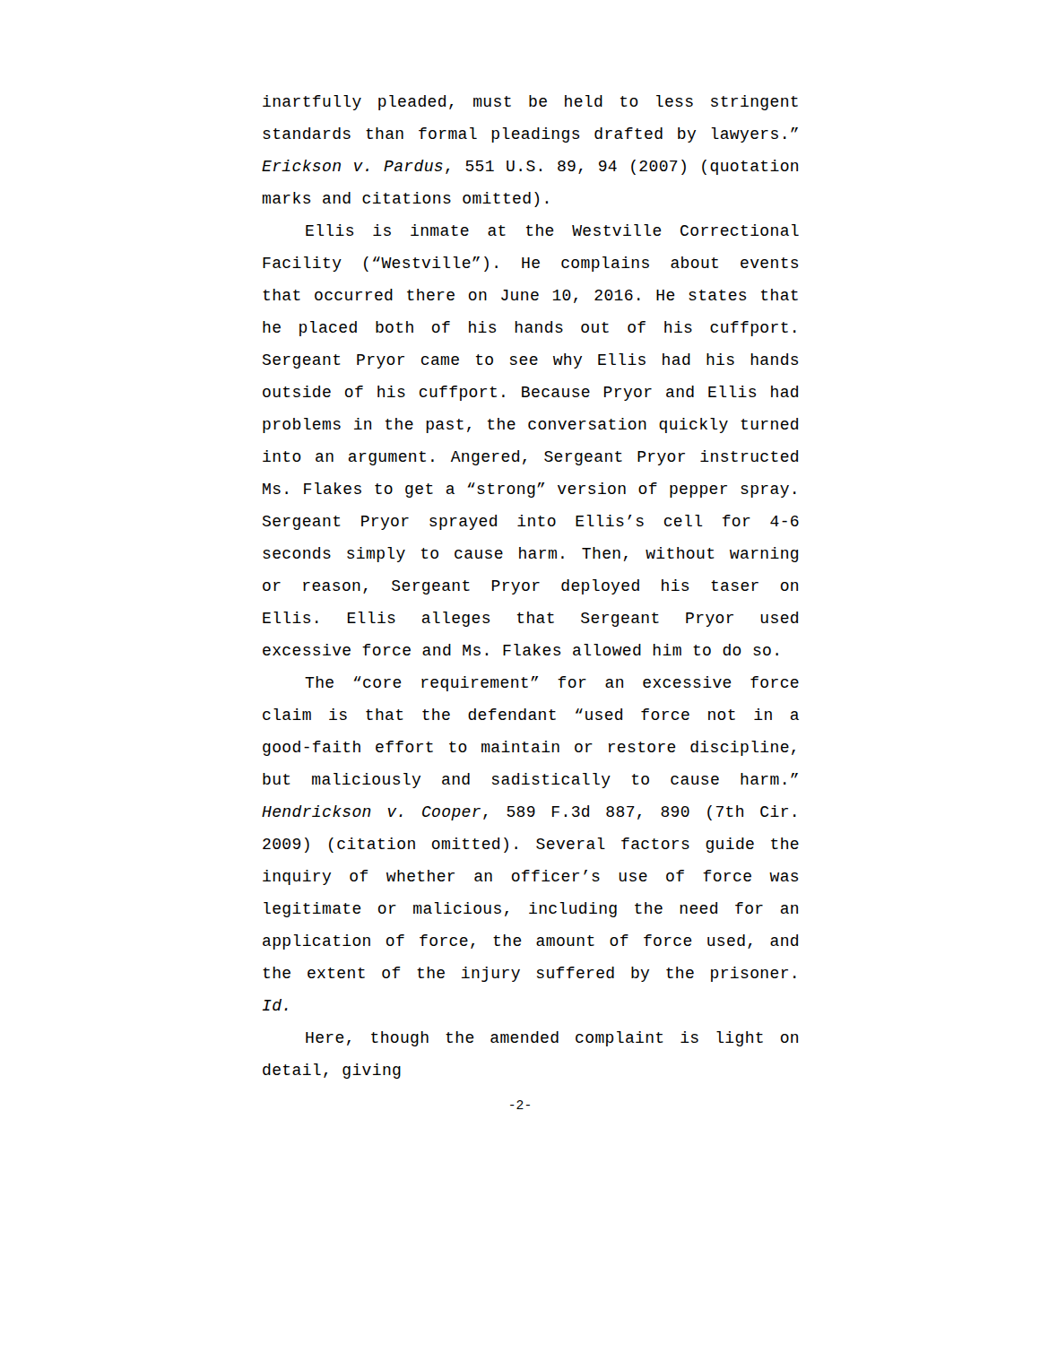inartfully pleaded, must be held to less stringent standards than formal pleadings drafted by lawyers.” Erickson v. Pardus, 551 U.S. 89, 94 (2007) (quotation marks and citations omitted).
Ellis is inmate at the Westville Correctional Facility (“Westville”). He complains about events that occurred there on June 10, 2016. He states that he placed both of his hands out of his cuffport. Sergeant Pryor came to see why Ellis had his hands outside of his cuffport. Because Pryor and Ellis had problems in the past, the conversation quickly turned into an argument. Angered, Sergeant Pryor instructed Ms. Flakes to get a “strong” version of pepper spray. Sergeant Pryor sprayed into Ellis’s cell for 4-6 seconds simply to cause harm. Then, without warning or reason, Sergeant Pryor deployed his taser on Ellis. Ellis alleges that Sergeant Pryor used excessive force and Ms. Flakes allowed him to do so.
The “core requirement” for an excessive force claim is that the defendant “used force not in a good-faith effort to maintain or restore discipline, but maliciously and sadistically to cause harm.” Hendrickson v. Cooper, 589 F.3d 887, 890 (7th Cir. 2009) (citation omitted). Several factors guide the inquiry of whether an officer’s use of force was legitimate or malicious, including the need for an application of force, the amount of force used, and the extent of the injury suffered by the prisoner. Id.
Here, though the amended complaint is light on detail, giving
-2-